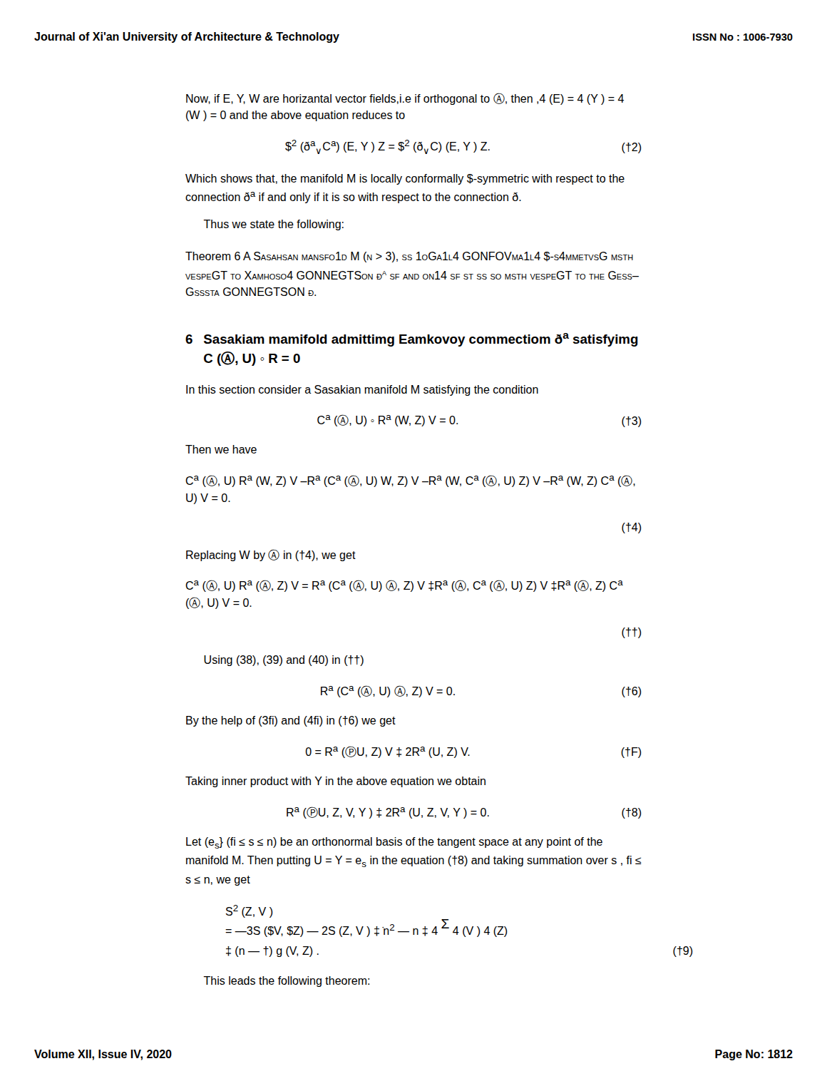Journal of Xi'an University of Architecture & Technology
ISSN No : 1006-7930
Now, if E, Y, W are horizantal vector fields,i.e if orthogonal to Ⓐ, then ,4 (E) = 4 (Y ) = 4 (W ) = 0 and the above equation reduces to
$2 (ða∨Ca) (E, Y ) Z = $2 (ð∨C) (E, Y ) Z.
(†2)
Which shows that, the manifold M is locally conformally $-symmetric with respect to the connection ða if and only if it is so with respect to the connection ð.
Thus we state the following:
Theorem 6 A Sasahsan mansfo1d M (n > 3), ss 1oGa1l4 GONFOVma1l4 $-s4mmetvsG msth vespeGT to Xamhoso4 GONNEGTSon ða sf and on14 sf st ss so msth vespeGT to the Gess–Gsssta GONNEGTSON ð.
6 Sasakiam mamifold admittimg Eamkovoy commectiom ða satisfyimg C (Ⓐ, U) ◦ R = 0
In this section consider a Sasakian manifold M satisfying the condition
Ca (Ⓐ, U) ◦ Ra (W, Z) V = 0.
(†3)
Then we have
Ca (Ⓐ, U) Ra (W, Z) V –Ra (Ca (Ⓐ, U) W, Z) V –Ra (W, Ca (Ⓐ, U) Z) V –Ra (W, Z) Ca (Ⓐ, U) V = 0.
(†4)
Replacing W by Ⓐ in (†4), we get
Ca (Ⓐ, U) Ra (Ⓐ, Z) V = Ra (Ca (Ⓐ, U) Ⓐ, Z) V ‡Ra (Ⓐ, Ca (Ⓐ, U) Z) V ‡Ra (Ⓐ, Z) Ca (Ⓐ, U) V = 0.
(††)
Using (38), (39) and (40) in (††)
Ra (Ca (Ⓐ, U) Ⓐ, Z) V = 0.
(†6)
By the help of (3fi) and (4fi) in (†6) we get
0 = Ra (ⓅU, Z) V ‡ 2Ra (U, Z) V.
(†F)
Taking inner product with Y in the above equation we obtain
Ra (ⓅU, Z, V, Y ) ‡ 2Ra (U, Z, V, Y ) = 0.
(†8)
Let (es} (fi ≤ s ≤ n) be an orthonormal basis of the tangent space at any point of the manifold M. Then putting U = Y = es in the equation (†8) and taking summation over s , fi ≤ s ≤ n, we get
S2 (Z, V )
= —3S ($V, $Z) — 2S (Z, V ) ‡ ̇n2 — n ‡ 4 Σ 4 (V ) 4 (Z)
‡ (n — †) g (V, Z) .
(†9)
This leads the following theorem:
Volume XII, Issue IV, 2020
Page No: 1812